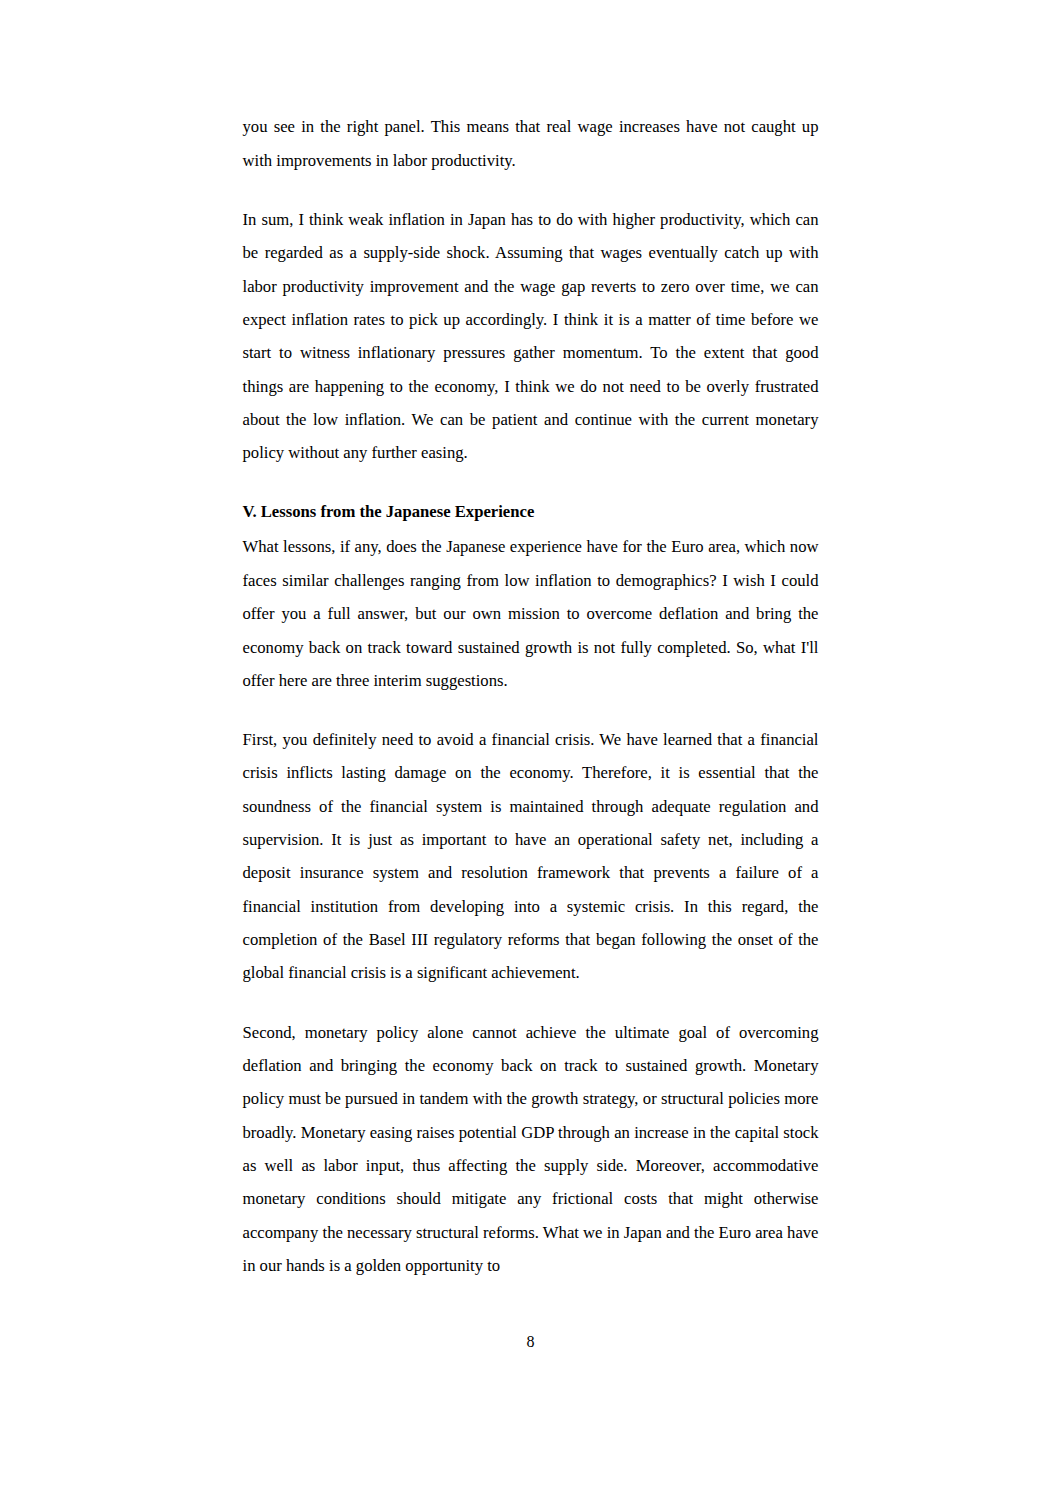you see in the right panel. This means that real wage increases have not caught up with improvements in labor productivity.
In sum, I think weak inflation in Japan has to do with higher productivity, which can be regarded as a supply-side shock. Assuming that wages eventually catch up with labor productivity improvement and the wage gap reverts to zero over time, we can expect inflation rates to pick up accordingly. I think it is a matter of time before we start to witness inflationary pressures gather momentum. To the extent that good things are happening to the economy, I think we do not need to be overly frustrated about the low inflation. We can be patient and continue with the current monetary policy without any further easing.
V. Lessons from the Japanese Experience
What lessons, if any, does the Japanese experience have for the Euro area, which now faces similar challenges ranging from low inflation to demographics? I wish I could offer you a full answer, but our own mission to overcome deflation and bring the economy back on track toward sustained growth is not fully completed. So, what I'll offer here are three interim suggestions.
First, you definitely need to avoid a financial crisis. We have learned that a financial crisis inflicts lasting damage on the economy. Therefore, it is essential that the soundness of the financial system is maintained through adequate regulation and supervision. It is just as important to have an operational safety net, including a deposit insurance system and resolution framework that prevents a failure of a financial institution from developing into a systemic crisis. In this regard, the completion of the Basel III regulatory reforms that began following the onset of the global financial crisis is a significant achievement.
Second, monetary policy alone cannot achieve the ultimate goal of overcoming deflation and bringing the economy back on track to sustained growth. Monetary policy must be pursued in tandem with the growth strategy, or structural policies more broadly. Monetary easing raises potential GDP through an increase in the capital stock as well as labor input, thus affecting the supply side. Moreover, accommodative monetary conditions should mitigate any frictional costs that might otherwise accompany the necessary structural reforms. What we in Japan and the Euro area have in our hands is a golden opportunity to
8